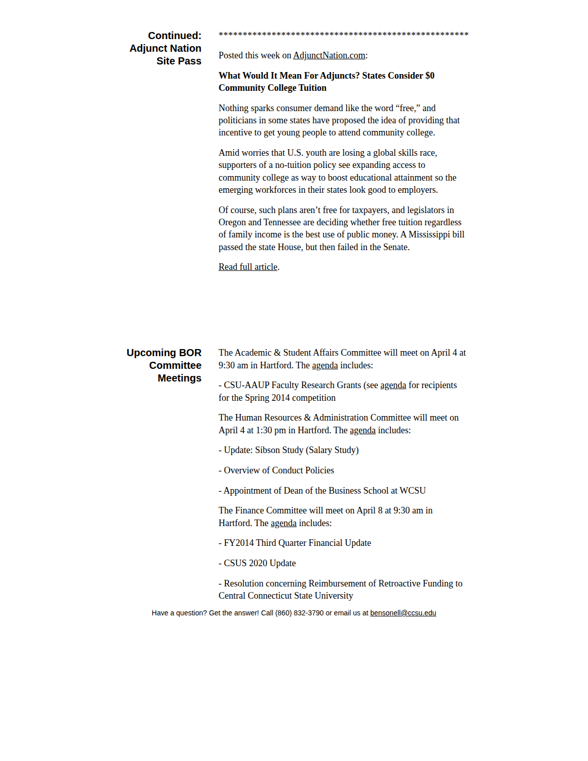Continued:
Adjunct Nation
Site Pass
****************************************************
Posted this week on AdjunctNation.com:
What Would It Mean For Adjuncts? States Consider $0 Community College Tuition
Nothing sparks consumer demand like the word “free,” and politicians in some states have proposed the idea of providing that incentive to get young people to attend community college.
Amid worries that U.S. youth are losing a global skills race, supporters of a no-tuition policy see expanding access to community college as way to boost educational attainment so the emerging workforces in their states look good to employers.
Of course, such plans aren’t free for taxpayers, and legislators in Oregon and Tennessee are deciding whether free tuition regardless of family income is the best use of public money. A Mississippi bill passed the state House, but then failed in the Senate.
Read full article.
Upcoming BOR
Committee
Meetings
The Academic & Student Affairs Committee will meet on April 4 at 9:30 am in Hartford. The agenda includes:
- CSU-AAUP Faculty Research Grants (see agenda for recipients for the Spring 2014 competition
The Human Resources & Administration Committee will meet on April 4 at 1:30 pm in Hartford. The agenda includes:
- Update: Sibson Study (Salary Study)
- Overview of Conduct Policies
- Appointment of Dean of the Business School at WCSU
The Finance Committee will meet on April 8 at 9:30 am in Hartford. The agenda includes:
- FY2014 Third Quarter Financial Update
- CSUS 2020 Update
- Resolution concerning Reimbursement of Retroactive Funding to Central Connecticut State University
Have a question? Get the answer! Call (860) 832-3790 or email us at bensonell@ccsu.edu